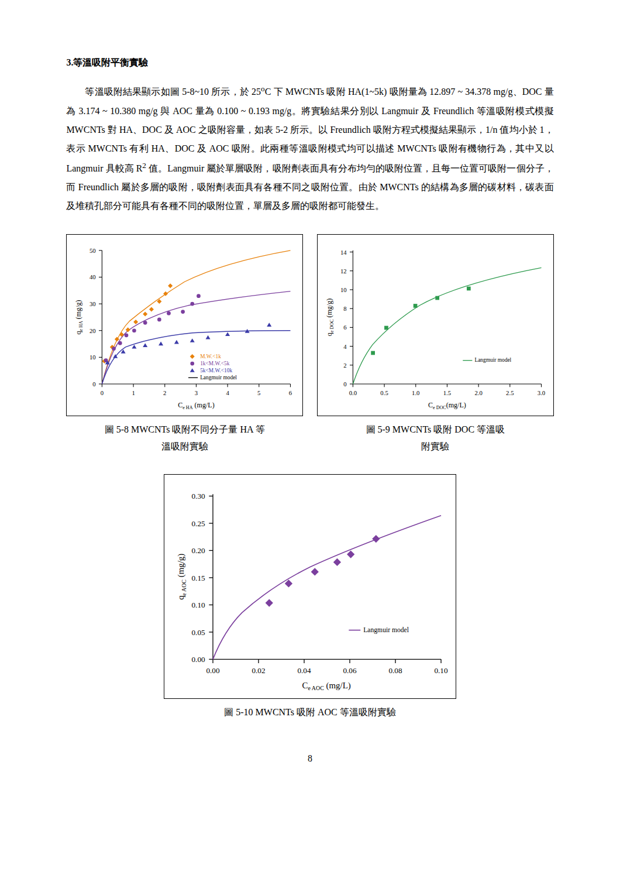3.等溫吸附平衡實驗
等溫吸附結果顯示如圖 5-8~10 所示，於 25oC 下 MWCNTs 吸附 HA(1~5k) 吸附量為 12.897 ~ 34.378 mg/g、DOC 量為 3.174 ~ 10.380 mg/g 與 AOC 量為 0.100 ~ 0.193 mg/g。將實驗結果分別以 Langmuir 及 Freundlich 等溫吸附模式模擬 MWCNTs 對 HA、DOC 及 AOC 之吸附容量，如表 5-2 所示。以 Freundlich 吸附方程式模擬結果顯示，1/n 值均小於 1，表示 MWCNTs 有利 HA、DOC 及 AOC 吸附。此兩種等溫吸附模式均可以描述 MWCNTs 吸附有機物行為，其中又以 Langmuir 具較高 R2 值。Langmuir 屬於單層吸附，吸附劑表面具有分布均勻的吸附位置，且每一位置可吸附一個分子，而 Freundlich 屬於多層的吸附，吸附劑表面具有各種不同之吸附位置。由於 MWCNTs 的結構為多層的碳材料，碳表面及堆積孔部分可能具有各種不同的吸附位置，單層及多層的吸附都可能發生。
0 10 20 30 40 50 0 1 2 3 4 5 6 Ce HA (mg/L) qe HA (mg/g) M.W.<1k 1k<M.W.<5k 5k<M.W.<10k Langmuir model
圖 5-8 MWCNTs 吸附不同分子量 HA 等
溫吸附實驗
0 2 4 6 8 10 12 14 0.0 0.5 1.0 1.5 2.0 2.5 3.0 Ce DOC(mg/L) qe DOC (mg/g) Langmuir model
圖 5-9 MWCNTs 吸附 DOC 等溫吸
附實驗
0.00 0.05 0.10 0.15 0.20 0.25 0.30 0.00 0.02 0.04 0.06 0.08 0.10 Ce AOC (mg/L) qe AOC (mg/g) Langmuir model
圖 5-10 MWCNTs 吸附 AOC 等溫吸附實驗
8